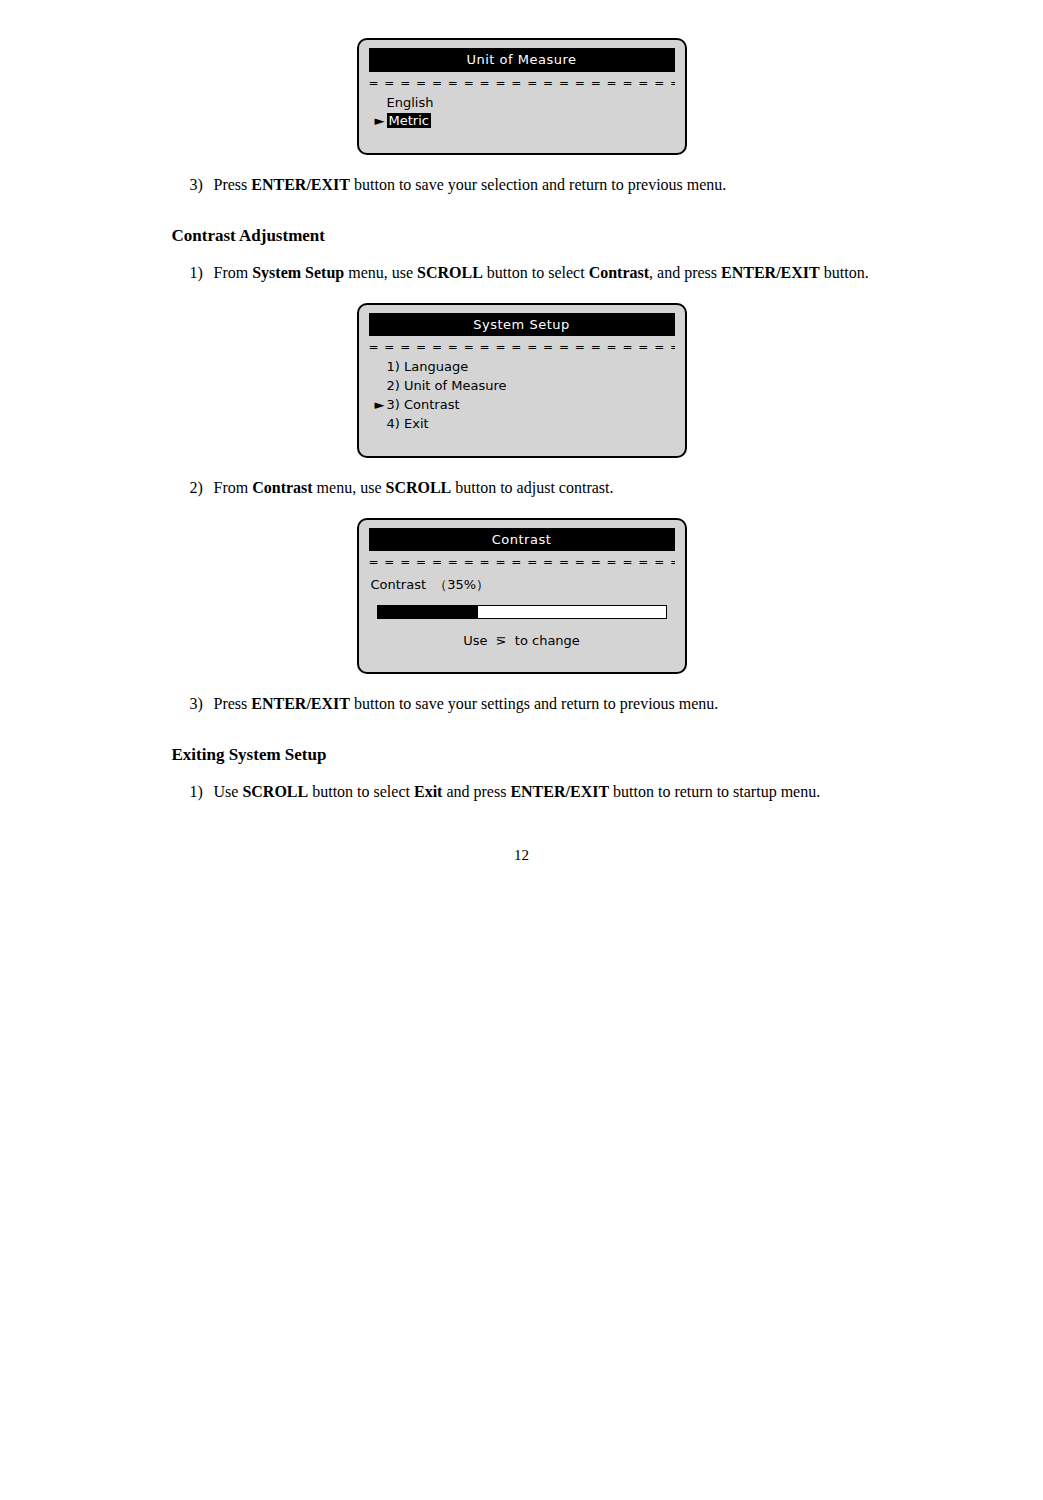Unit of Measure
= = = = = = = = = = = = = = = = = = = = =2/2
English
►Metric
3) Press ENTER/EXIT button to save your selection and return to previous menu.
Contrast Adjustment
1) From System Setup menu, use SCROLL button to select Contrast, and press ENTER/EXIT button.
System Setup
= = = = = = = = = = = = = = = = = = = = : 3/4
1) Language
2) Unit of Measure
►3) Contrast
4) Exit
2) From Contrast menu, use SCROLL button to adjust contrast.
Contrast
= = = = = = = = = = = = = = = = = = = = = = = = =
Contrast （35%）
Use ⋝ to change
3) Press ENTER/EXIT button to save your settings and return to previous menu.
Exiting System Setup
1) Use SCROLL button to select Exit and press ENTER/EXIT button to return to startup menu.
12